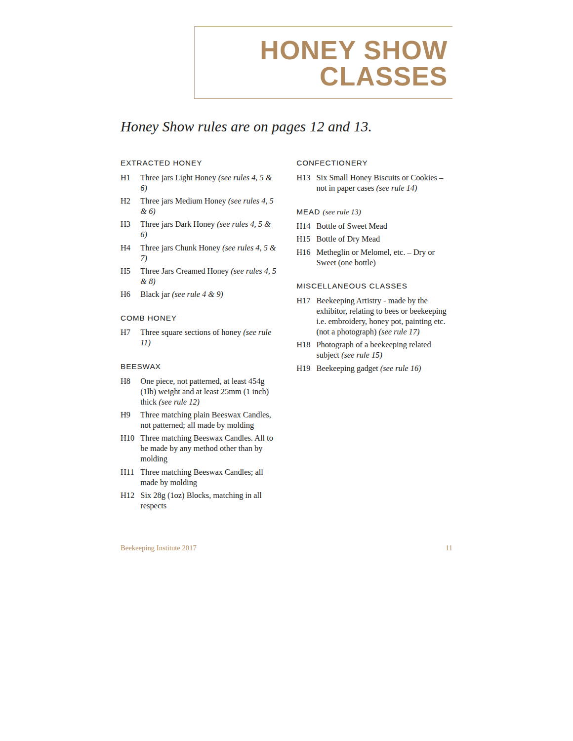Honey Show Classes
Honey Show rules are on pages 12 and 13.
Extracted Honey
H1 Three jars Light Honey (see rules 4, 5 & 6)
H2 Three jars Medium Honey (see rules 4, 5 & 6)
H3 Three jars Dark Honey (see rules 4, 5 & 6)
H4 Three jars Chunk Honey (see rules 4, 5 & 7)
H5 Three Jars Creamed Honey (see rules 4, 5 & 8)
H6 Black jar (see rule 4 & 9)
Comb Honey
H7 Three square sections of honey (see rule 11)
Beeswax
H8 One piece, not patterned, at least 454g (1lb) weight and at least 25mm (1 inch) thick (see rule 12)
H9 Three matching plain Beeswax Candles, not patterned; all made by molding
H10 Three matching Beeswax Candles. All to be made by any method other than by molding
H11 Three matching Beeswax Candles; all made by molding
H12 Six 28g (1oz) Blocks, matching in all respects
Confectionery
H13 Six Small Honey Biscuits or Cookies – not in paper cases (see rule 14)
Mead (see rule 13)
H14 Bottle of Sweet Mead
H15 Bottle of Dry Mead
H16 Metheglin or Melomel, etc. – Dry or Sweet (one bottle)
Miscellaneous Classes
H17 Beekeeping Artistry - made by the exhibitor, relating to bees or beekeeping i.e. embroidery, honey pot, painting etc. (not a photograph) (see rule 17)
H18 Photograph of a beekeeping related subject (see rule 15)
H19 Beekeeping gadget (see rule 16)
Beekeeping Institute 2017 11